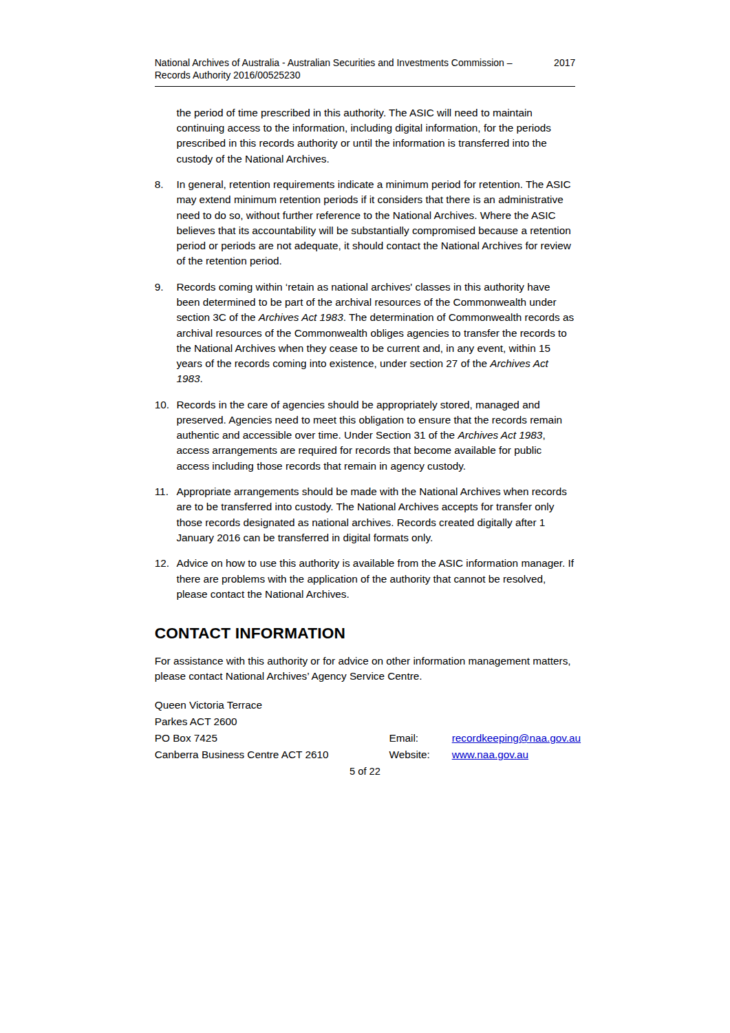National Archives of Australia - Australian Securities and Investments Commission –
Records Authority 2016/00525230
2017
the period of time prescribed in this authority. The ASIC will need to maintain continuing access to the information, including digital information, for the periods prescribed in this records authority or until the information is transferred into the custody of the National Archives.
8. In general, retention requirements indicate a minimum period for retention. The ASIC may extend minimum retention periods if it considers that there is an administrative need to do so, without further reference to the National Archives. Where the ASIC believes that its accountability will be substantially compromised because a retention period or periods are not adequate, it should contact the National Archives for review of the retention period.
9. Records coming within ‘retain as national archives' classes in this authority have been determined to be part of the archival resources of the Commonwealth under section 3C of the Archives Act 1983. The determination of Commonwealth records as archival resources of the Commonwealth obliges agencies to transfer the records to the National Archives when they cease to be current and, in any event, within 15 years of the records coming into existence, under section 27 of the Archives Act 1983.
10. Records in the care of agencies should be appropriately stored, managed and preserved. Agencies need to meet this obligation to ensure that the records remain authentic and accessible over time. Under Section 31 of the Archives Act 1983, access arrangements are required for records that become available for public access including those records that remain in agency custody.
11. Appropriate arrangements should be made with the National Archives when records are to be transferred into custody. The National Archives accepts for transfer only those records designated as national archives. Records created digitally after 1 January 2016 can be transferred in digital formats only.
12. Advice on how to use this authority is available from the ASIC information manager. If there are problems with the application of the authority that cannot be resolved, please contact the National Archives.
CONTACT INFORMATION
For assistance with this authority or for advice on other information management matters, please contact National Archives’ Agency Service Centre.
Queen Victoria Terrace
Parkes ACT 2600
PO Box 7425
Email:
recordkeeping@naa.gov.au
Canberra Business Centre ACT 2610
Website:
www.naa.gov.au
5 of 22